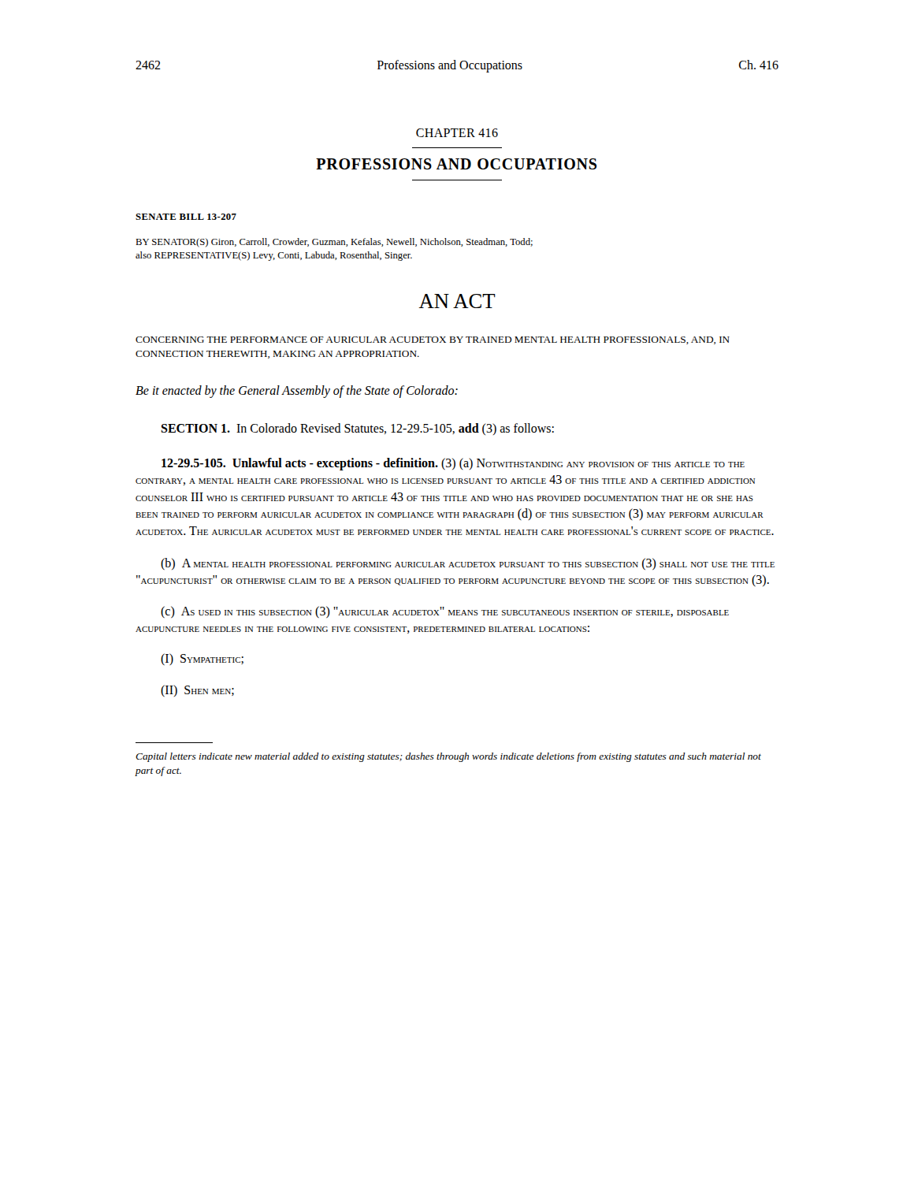2462 Professions and Occupations Ch. 416
CHAPTER 416
PROFESSIONS AND OCCUPATIONS
SENATE BILL 13-207
BY SENATOR(S) Giron, Carroll, Crowder, Guzman, Kefalas, Newell, Nicholson, Steadman, Todd;
also REPRESENTATIVE(S) Levy, Conti, Labuda, Rosenthal, Singer.
AN ACT
CONCERNING THE PERFORMANCE OF AURICULAR ACUDETOX BY TRAINED MENTAL HEALTH PROFESSIONALS, AND, IN CONNECTION THEREWITH, MAKING AN APPROPRIATION.
Be it enacted by the General Assembly of the State of Colorado:
SECTION 1. In Colorado Revised Statutes, 12-29.5-105, add (3) as follows:
12-29.5-105. Unlawful acts - exceptions - definition. (3) (a) Notwithstanding any provision of this article to the contrary, a mental health care professional who is licensed pursuant to article 43 of this title and a certified addiction counselor III who is certified pursuant to article 43 of this title and who has provided documentation that he or she has been trained to perform auricular acudetox in compliance with paragraph (d) of this subsection (3) may perform auricular acudetox. The auricular acudetox must be performed under the mental health care professional's current scope of practice.
(b) A mental health professional performing auricular acudetox pursuant to this subsection (3) shall not use the title "acupuncturist" or otherwise claim to be a person qualified to perform acupuncture beyond the scope of this subsection (3).
(c) As used in this subsection (3) "auricular acudetox" means the subcutaneous insertion of sterile, disposable acupuncture needles in the following five consistent, predetermined bilateral locations:
(I) Sympathetic;
(II) Shen men;
Capital letters indicate new material added to existing statutes; dashes through words indicate deletions from existing statutes and such material not part of act.